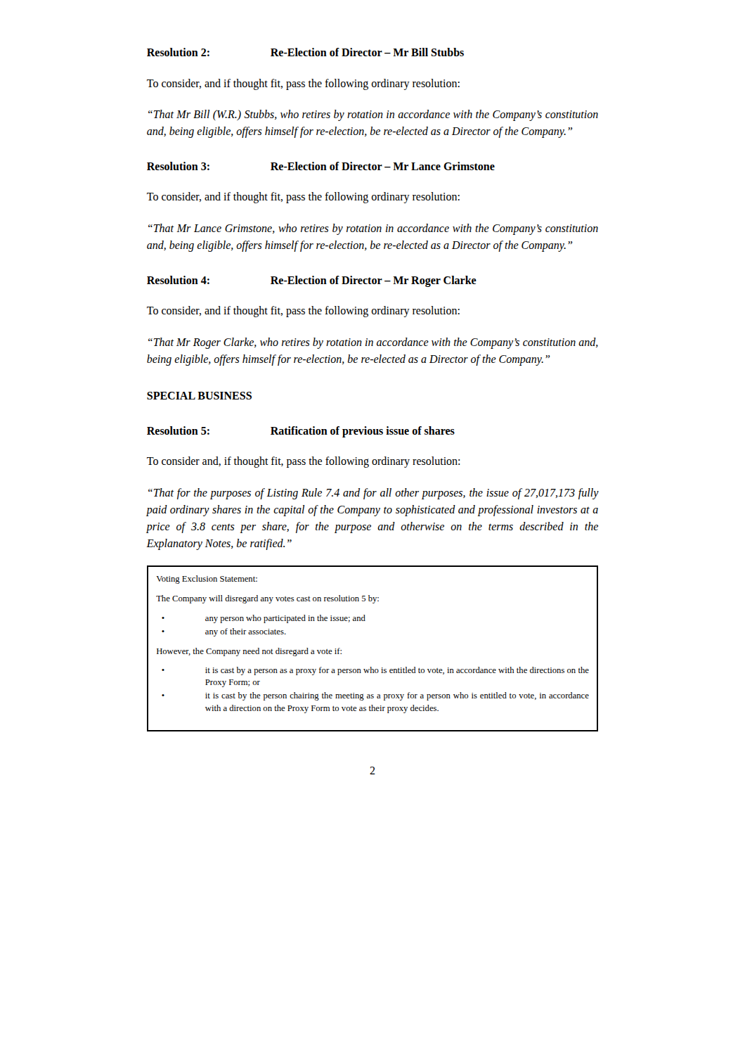Resolution 2: Re-Election of Director – Mr Bill Stubbs
To consider, and if thought fit, pass the following ordinary resolution:
“That Mr Bill (W.R.) Stubbs, who retires by rotation in accordance with the Company’s constitution and, being eligible, offers himself for re-election, be re-elected as a Director of the Company.”
Resolution 3: Re-Election of Director – Mr Lance Grimstone
To consider, and if thought fit, pass the following ordinary resolution:
“That Mr Lance Grimstone, who retires by rotation in accordance with the Company’s constitution and, being eligible, offers himself for re-election, be re-elected as a Director of the Company.”
Resolution 4: Re-Election of Director – Mr Roger Clarke
To consider, and if thought fit, pass the following ordinary resolution:
“That Mr Roger Clarke, who retires by rotation in accordance with the Company’s constitution and, being eligible, offers himself for re-election, be re-elected as a Director of the Company.”
SPECIAL BUSINESS
Resolution 5: Ratification of previous issue of shares
To consider and, if thought fit, pass the following ordinary resolution:
“That for the purposes of Listing Rule 7.4 and for all other purposes, the issue of 27,017,173 fully paid ordinary shares in the capital of the Company to sophisticated and professional investors at a price of 3.8 cents per share, for the purpose and otherwise on the terms described in the Explanatory Notes, be ratified.”
Voting Exclusion Statement:
The Company will disregard any votes cast on resolution 5 by:
any person who participated in the issue; and
any of their associates.
However, the Company need not disregard a vote if:
it is cast by a person as a proxy for a person who is entitled to vote, in accordance with the directions on the Proxy Form; or
it is cast by the person chairing the meeting as a proxy for a person who is entitled to vote, in accordance with a direction on the Proxy Form to vote as their proxy decides.
2